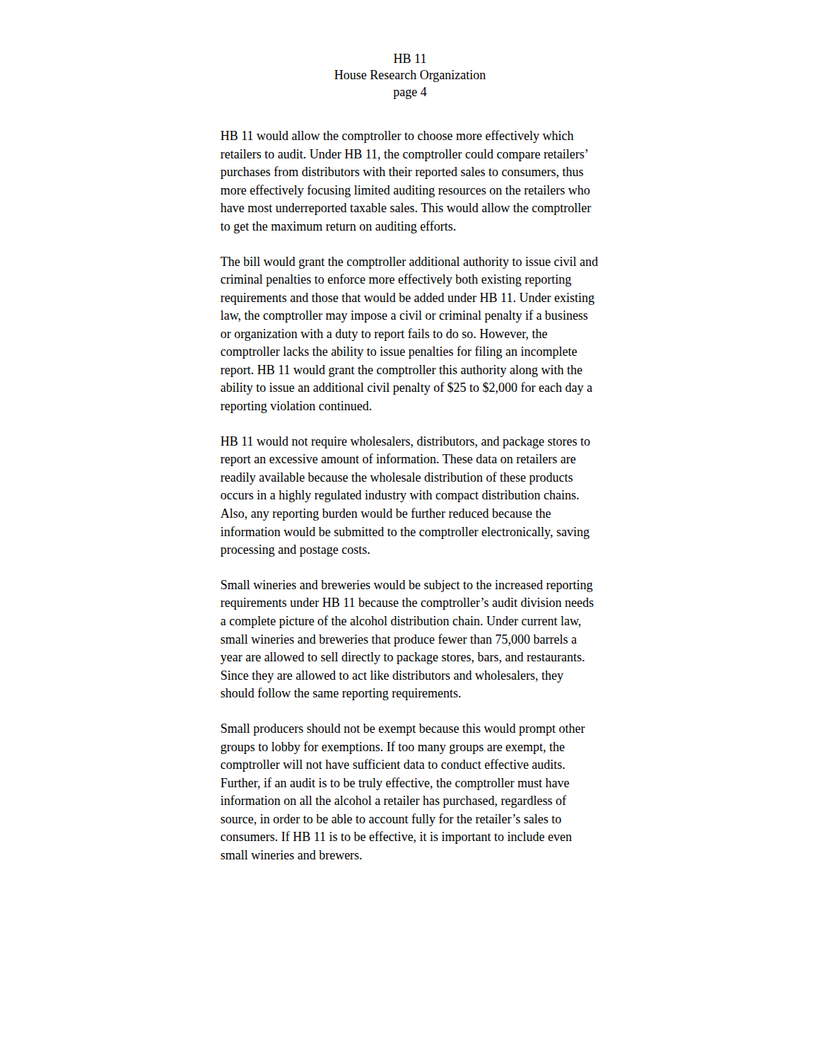HB 11 House Research Organization page 4
HB 11 would allow the comptroller to choose more effectively which retailers to audit. Under HB 11, the comptroller could compare retailers’ purchases from distributors with their reported sales to consumers, thus more effectively focusing limited auditing resources on the retailers who have most underreported taxable sales. This would allow the comptroller to get the maximum return on auditing efforts.
The bill would grant the comptroller additional authority to issue civil and criminal penalties to enforce more effectively both existing reporting requirements and those that would be added under HB 11. Under existing law, the comptroller may impose a civil or criminal penalty if a business or organization with a duty to report fails to do so. However, the comptroller lacks the ability to issue penalties for filing an incomplete report. HB 11 would grant the comptroller this authority along with the ability to issue an additional civil penalty of $25 to $2,000 for each day a reporting violation continued.
HB 11 would not require wholesalers, distributors, and package stores to report an excessive amount of information. These data on retailers are readily available because the wholesale distribution of these products occurs in a highly regulated industry with compact distribution chains. Also, any reporting burden would be further reduced because the information would be submitted to the comptroller electronically, saving processing and postage costs.
Small wineries and breweries would be subject to the increased reporting requirements under HB 11 because the comptroller’s audit division needs a complete picture of the alcohol distribution chain. Under current law, small wineries and breweries that produce fewer than 75,000 barrels a year are allowed to sell directly to package stores, bars, and restaurants. Since they are allowed to act like distributors and wholesalers, they should follow the same reporting requirements.
Small producers should not be exempt because this would prompt other groups to lobby for exemptions. If too many groups are exempt, the comptroller will not have sufficient data to conduct effective audits. Further, if an audit is to be truly effective, the comptroller must have information on all the alcohol a retailer has purchased, regardless of source, in order to be able to account fully for the retailer’s sales to consumers. If HB 11 is to be effective, it is important to include even small wineries and brewers.